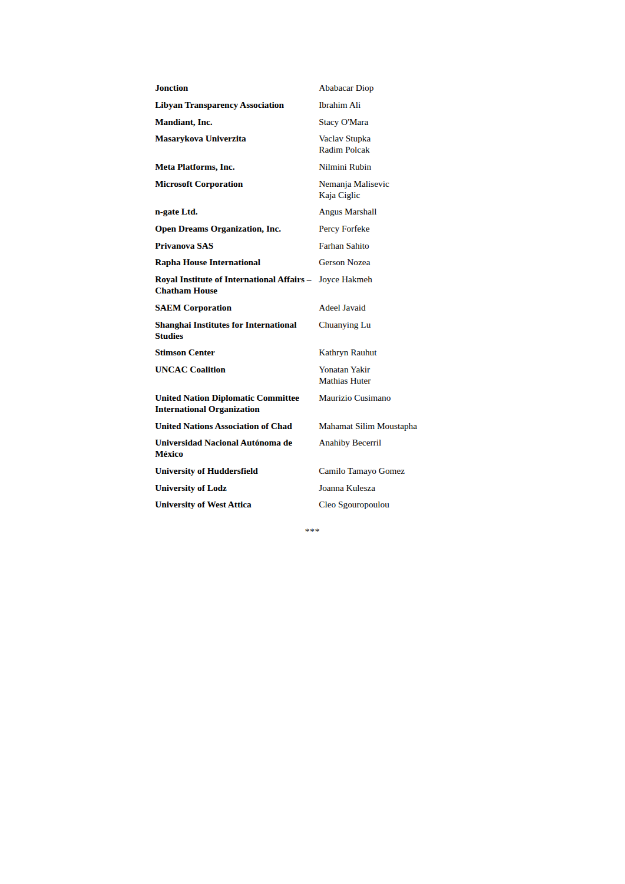| Jonction | Ababacar Diop |
| Libyan Transparency Association | Ibrahim Ali |
| Mandiant, Inc. | Stacy O'Mara |
| Masarykova Univerzita | Vaclav Stupka Radim Polcak |
| Meta Platforms, Inc. | Nilmini Rubin |
| Microsoft Corporation | Nemanja Malisevic Kaja Ciglic |
| n-gate Ltd. | Angus Marshall |
| Open Dreams Organization, Inc. | Percy Forfeke |
| Privanova SAS | Farhan Sahito |
| Rapha House International | Gerson Nozea |
| Royal Institute of International Affairs – Chatham House | Joyce Hakmeh |
| SAEM Corporation | Adeel Javaid |
| Shanghai Institutes for International Studies | Chuanying Lu |
| Stimson Center | Kathryn Rauhut |
| UNCAC Coalition | Yonatan Yakir Mathias Huter |
| United Nation Diplomatic Committee International Organization | Maurizio Cusimano |
| United Nations Association of Chad | Mahamat Silim Moustapha |
| Universidad Nacional Autónoma de México | Anahiby Becerril |
| University of Huddersfield | Camilo Tamayo Gomez |
| University of Lodz | Joanna Kulesza |
| University of West Attica | Cleo Sgouropoulou |
***